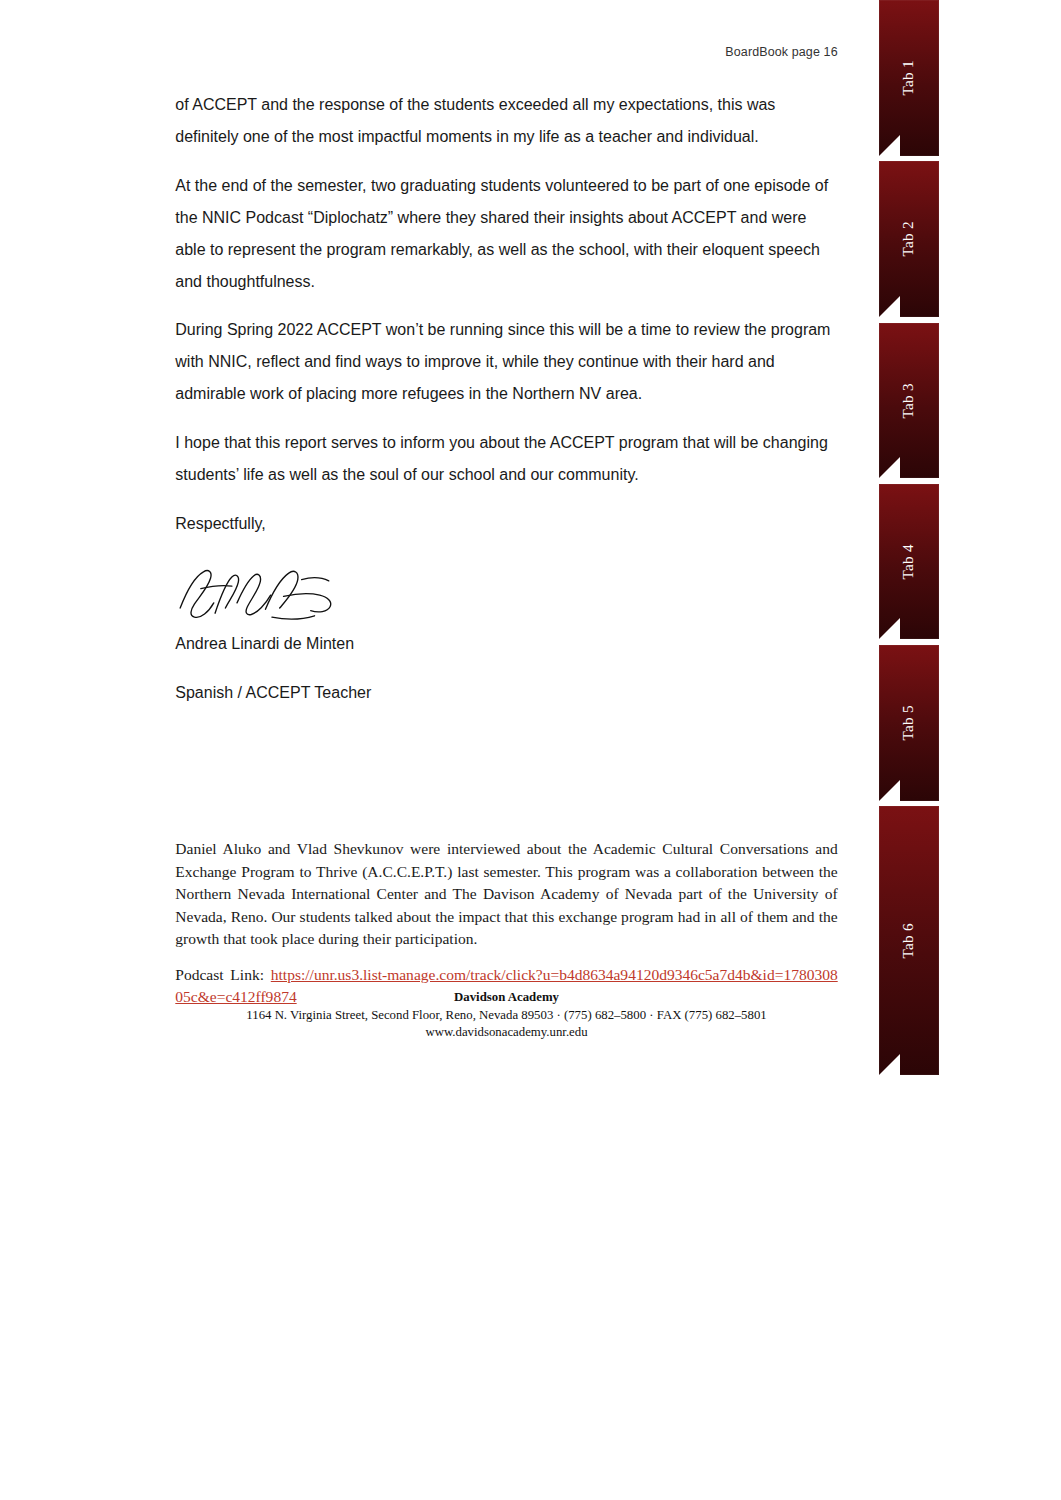BoardBook page 16
of ACCEPT and the response of the students exceeded all my expectations, this was definitely one of the most impactful moments in my life as a teacher and individual.
At the end of the semester, two graduating students volunteered to be part of one episode of the NNIC Podcast “Diplochatz” where they shared their insights about ACCEPT and were able to represent the program remarkably, as well as the school, with their eloquent speech and thoughtfulness.
During Spring 2022 ACCEPT won’t be running since this will be a time to review the program with NNIC, reflect and find ways to improve it, while they continue with their hard and admirable work of placing more refugees in the Northern NV area.
I hope that this report serves to inform you about the ACCEPT program that will be changing students’ life as well as the soul of our school and our community.
Respectfully,
Andrea Linardi de Minten
Spanish / ACCEPT Teacher
Daniel Aluko and Vlad Shevkunov were interviewed about the Academic Cultural Conversations and Exchange Program to Thrive (A.C.C.E.P.T.) last semester. This program was a collaboration between the Northern Nevada International Center and The Davison Academy of Nevada part of the University of Nevada, Reno. Our students talked about the impact that this exchange program had in all of them and the growth that took place during their participation.
Podcast Link: https://unr.us3.list-manage.com/track/click?u=b4d8634a94120d9346c5a7d4b&id=178030805c&e=c412ff9874
Davidson Academy
1164 N. Virginia Street, Second Floor, Reno, Nevada 89503 · (775) 682–5800 · FAX (775) 682–5801
www.davidsonacademy.unr.edu
Tab 1
Tab 2
Tab 3
Tab 4
Tab 5
Tab 6